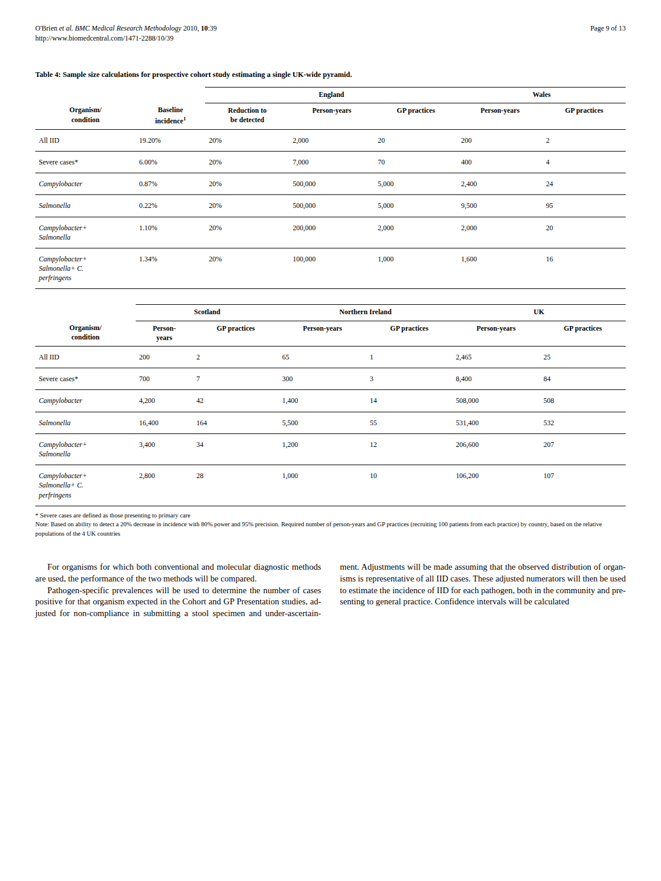O'Brien et al. BMC Medical Research Methodology 2010, 10:39
http://www.biomedcentral.com/1471-2288/10/39
Page 9 of 13
Table 4: Sample size calculations for prospective cohort study estimating a single UK-wide pyramid.
| | | England | Wales |
| --- | --- | --- | --- |
| Organism/ condition | Baseline incidence 1 | Reduction to be detected | Person-years | GP practices | Person-years | GP practices |
| All IID | 19.20% | 20% | 2,000 | 20 | 200 | 2 |
| Severe cases* | 6.00% | 20% | 7,000 | 70 | 400 | 4 |
| Campylobacter | 0.87% | 20% | 500,000 | 5,000 | 2,400 | 24 |
| Salmonella | 0.22% | 20% | 500,000 | 5,000 | 9,500 | 95 |
| Campylobacter+ Salmonella | 1.10% | 20% | 200,000 | 2,000 | 2,000 | 20 |
| Campylobacter+ Salmonella+ C. perfringens | 1.34% | 20% | 100,000 | 1,000 | 1,600 | 16 |
| | Scotland | Northern Ireland | UK |
| --- | --- | --- | --- |
| Organism/ condition | Person- years | GP practices | Person-years | GP practices | Person-years | GP practices |
| All IID | 200 | 2 | 65 | 1 | 2,465 | 25 |
| Severe cases* | 700 | 7 | 300 | 3 | 8,400 | 84 |
| Campylobacter | 4,200 | 42 | 1,400 | 14 | 508,000 | 508 |
| Salmonella | 16,400 | 164 | 5,500 | 55 | 531,400 | 532 |
| Campylobacter+ Salmonella | 3,400 | 34 | 1,200 | 12 | 206,600 | 207 |
| Campylobacter+ Salmonella+ C. perfringens | 2,800 | 28 | 1,000 | 10 | 106,200 | 107 |
* Severe cases are defined as those presenting to primary care
Note: Based on ability to detect a 20% decrease in incidence with 80% power and 95% precision. Required number of person-years and GP practices (recruiting 100 patients from each practice) by country, based on the relative populations of the 4 UK countries
For organisms for which both conventional and molecular diagnostic methods are used, the performance of the two methods will be compared.
Pathogen-specific prevalences will be used to determine the number of cases positive for that organism expected in the Cohort and GP Presentation studies, adjusted for non-compliance in submitting a stool specimen and under-ascertainment. Adjustments will be made assuming that the observed distribution of organisms is representative of all IID cases. These adjusted numerators will then be used to estimate the incidence of IID for each pathogen, both in the community and presenting to general practice. Confidence intervals will be calculated